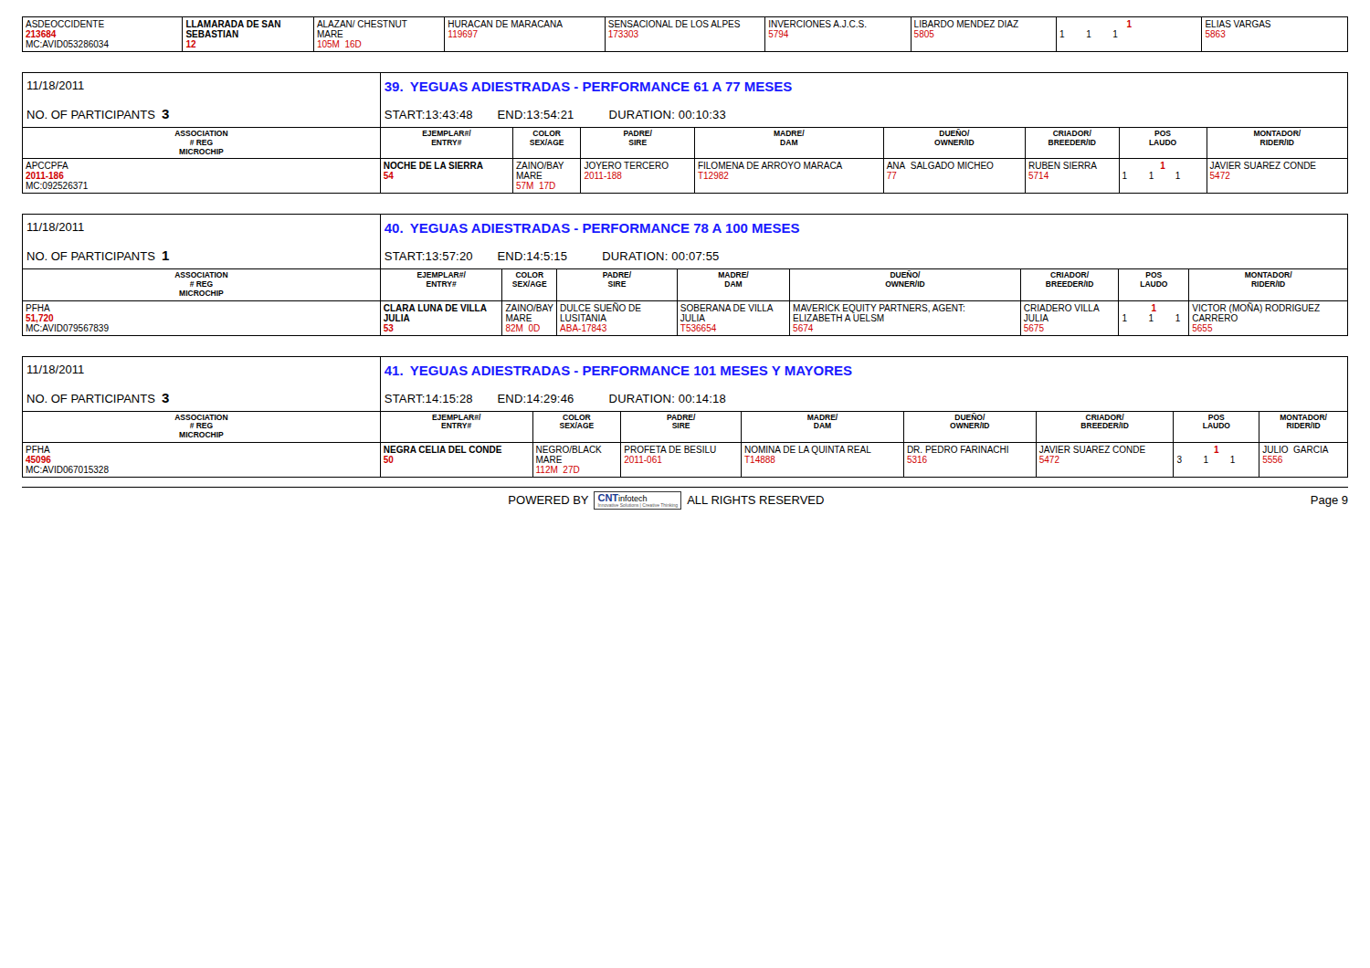| ASDEOCCIDENTE 213684 MC:AVID053286034 | LLAMARADA DE SAN SEBASTIAN 12 | ALAZAN/ CHESTNUT MARE 105M 16D | HURACAN DE MARACANA 119697 | SENSACIONAL DE LOS ALPES 173303 | INVERCIONES A.J.C.S. 5794 | LIBARDO MENDEZ DIAZ 5805 | 1 1 1 1 | ELIAS VARGAS 5863 |
| 11/18/2011 NO. OF PARTICIPANTS 3 | 39. YEGUAS ADIESTRADAS - PERFORMANCE 61 A 77 MESES START:13:43:48 END:13:54:21 DURATION: 00:10:33 |
| ASSOCIATION # REG MICROCHIP | EJEMPLAR#/ ENTRY# | COLOR SEX/AGE | PADRE/ SIRE | MADRE/ DAM | DUEÑO/ OWNER/ID | CRIADOR/ BREEDER/ID | POS LAUDO | MONTADOR/ RIDER/ID |
| APCCPFA 2011-186 MC:092526371 | NOCHE DE LA SIERRA 54 | ZAINO/BAY MARE 57M 17D | JOYERO TERCERO 2011-188 | FILOMENA DE ARROYO MARACA T12982 | ANA SALGADO MICHEO 77 | RUBEN SIERRA 5714 | 1 1 1 1 | JAVIER SUAREZ CONDE 5472 |
| 11/18/2011 NO. OF PARTICIPANTS 1 | 40. YEGUAS ADIESTRADAS - PERFORMANCE 78 A 100 MESES START:13:57:20 END:14:5:15 DURATION: 00:07:55 |
| ASSOCIATION # REG MICROCHIP | EJEMPLAR#/ ENTRY# | COLOR SEX/AGE | PADRE/ SIRE | MADRE/ DAM | DUEÑO/ OWNER/ID | CRIADOR/ BREEDER/ID | POS LAUDO | MONTADOR/ RIDER/ID |
| PFHA 51,720 MC:AVID079567839 | CLARA LUNA DE VILLA JULIA 53 | ZAINO/BAY MARE 82M 0D | DULCE SUEÑO DE LUSITANIA ABA-17843 | SOBERANA DE VILLA JULIA T536654 | MAVERICK EQUITY PARTNERS, AGENT: ELIZABETH A UELSM 5674 | CRIADERO VILLA JULIA 5675 | 1 1 1 1 | VICTOR (MOÑA) RODRIGUEZ CARRERO 5655 |
| 11/18/2011 NO. OF PARTICIPANTS 3 | 41. YEGUAS ADIESTRADAS - PERFORMANCE 101 MESES Y MAYORES START:14:15:28 END:14:29:46 DURATION: 00:14:18 |
| ASSOCIATION # REG MICROCHIP | EJEMPLAR#/ ENTRY# | COLOR SEX/AGE | PADRE/ SIRE | MADRE/ DAM | DUEÑO/ OWNER/ID | CRIADOR/ BREEDER/ID | POS LAUDO | MONTADOR/ RIDER/ID |
| PFHA 45096 MC:AVID067015328 | NEGRA CELIA DEL CONDE 50 | NEGRO/BLACK MARE 112M 27D | PROFETA DE BESILU 2011-061 | NOMINA DE LA QUINTA REAL T14888 | DR. PEDRO FARINACHI 5316 | JAVIER SUAREZ CONDE 5472 | 1 3 1 1 | JULIO GARCIA 5556 |
POWERED BY CNTinfotechInnovative Solutions | Creative Thinking ALL RIGHTS RESERVED
Page 9